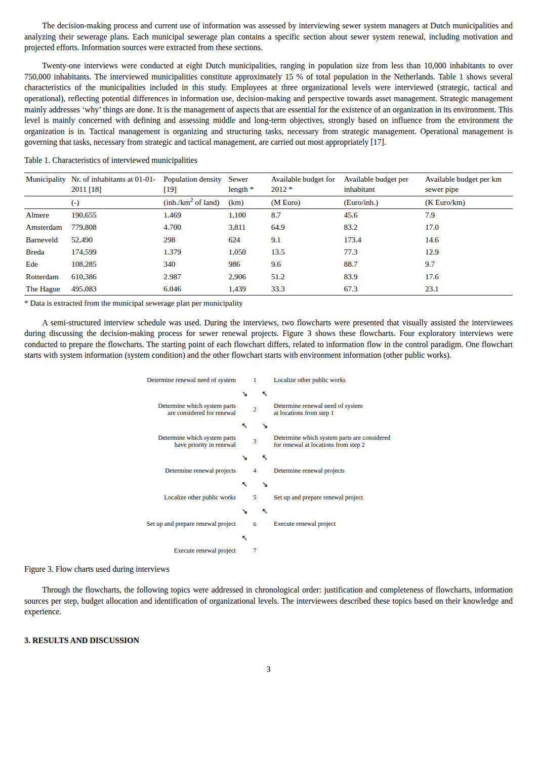The decision-making process and current use of information was assessed by interviewing sewer system managers at Dutch municipalities and analyzing their sewerage plans. Each municipal sewerage plan contains a specific section about sewer system renewal, including motivation and projected efforts. Information sources were extracted from these sections.
Twenty-one interviews were conducted at eight Dutch municipalities, ranging in population size from less than 10,000 inhabitants to over 750,000 inhabitants. The interviewed municipalities constitute approximately 15 % of total population in the Netherlands. Table 1 shows several characteristics of the municipalities included in this study. Employees at three organizational levels were interviewed (strategic, tactical and operational), reflecting potential differences in information use, decision-making and perspective towards asset management. Strategic management mainly addresses ‘why’ things are done. It is the management of aspects that are essential for the existence of an organization in its environment. This level is mainly concerned with defining and assessing middle and long-term objectives, strongly based on influence from the environment the organization is in. Tactical management is organizing and structuring tasks, necessary from strategic management. Operational management is governing that tasks, necessary from strategic and tactical management, are carried out most appropriately [17].
Table 1. Characteristics of interviewed municipalities
| Municipality | Nr. of inhabitants at 01-01-2011 [18] | Population density [19] | Sewer length * | Available budget for 2012 * | Available budget per inhabitant | Available budget per km sewer pipe |
| --- | --- | --- | --- | --- | --- | --- |
| | (-) | (inh./km 2 of land) | (km) | (M Euro) | (Euro/inh.) | (K Euro/km) |
| Almere | 190,655 | 1.469 | 1,100 | 8.7 | 45.6 | 7.9 |
| Amsterdam | 779,808 | 4.700 | 3,811 | 64.9 | 83.2 | 17.0 |
| Barneveld | 52,490 | 298 | 624 | 9.1 | 173.4 | 14.6 |
| Breda | 174,599 | 1.379 | 1,050 | 13.5 | 77.3 | 12.9 |
| Ede | 108,285 | 340 | 986 | 9.6 | 88.7 | 9.7 |
| Rotterdam | 610,386 | 2.987 | 2,906 | 51.2 | 83.9 | 17.6 |
| The Hague | 495,083 | 6.046 | 1,439 | 33.3 | 67.3 | 23.1 |
* Data is extracted from the municipal sewerage plan per municipality
A semi-structured interview schedule was used. During the interviews, two flowcharts were presented that visually assisted the interviewees during discussing the decision-making process for sewer renewal projects. Figure 3 shows these flowcharts. Four exploratory interviews were conducted to prepare the flowcharts. The starting point of each flowchart differs, related to information flow in the control paradigm. One flowchart starts with system information (system condition) and the other flowchart starts with environment information (other public works).
| Determine renewal need of system | | 1 | | Localize other public works |
| | ↘ | | ↖ | |
| Determine which system parts are considered for renewal | | 2 | | Determine renewal need of system at locations from step 1 |
| | ↖ | | ↘ | |
| Determine which system parts have priority in renewal | | 3 | | Determine which system parts are considered for renewal at locations from step 2 |
| | ↘ | | ↖ | |
| Determine renewal projects | | 4 | | Determine renewal projects |
| | ↖ | | ↘ | |
| Localize other public works | | 5 | | Set up and prepare renewal project |
| | ↘ | | ↖ | |
| Set up and prepare renewal project | | 6 | | Execute renewal project |
| | ↖ | | | |
| Execute renewal project | | 7 | | |
Figure 3. Flow charts used during interviews
Through the flowcharts, the following topics were addressed in chronological order: justification and completeness of flowcharts, information sources per step, budget allocation and identification of organizational levels. The interviewees described these topics based on their knowledge and experience.
3. RESULTS AND DISCUSSION
3